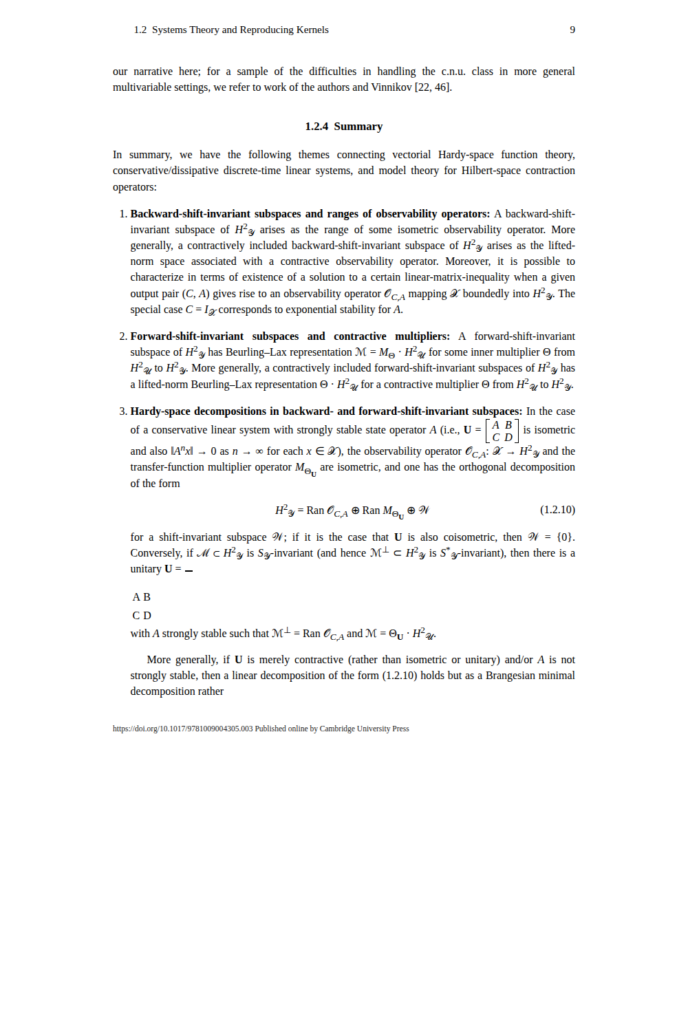1.2 Systems Theory and Reproducing Kernels 9
our narrative here; for a sample of the difficulties in handling the c.n.u. class in more general multivariable settings, we refer to work of the authors and Vinnikov [22, 46].
1.2.4 Summary
In summary, we have the following themes connecting vectorial Hardy-space function theory, conservative/dissipative discrete-time linear systems, and model theory for Hilbert-space contraction operators:
Backward-shift-invariant subspaces and ranges of observability operators: A backward-shift-invariant subspace of H2𝒴 arises as the range of some isometric observability operator. More generally, a contractively included backward-shift-invariant subspace of H2𝒴 arises as the lifted-norm space associated with a contractive observability operator. Moreover, it is possible to characterize in terms of existence of a solution to a certain linear-matrix-inequality when a given output pair (C, A) gives rise to an observability operator 𝒪C,A mapping 𝒳 boundedly into H2𝒴. The special case C = I𝒳 corresponds to exponential stability for A.
Forward-shift-invariant subspaces and contractive multipliers: A forward-shift-invariant subspace of H2𝒴 has Beurling–Lax representation ℳ = MΘ · H2𝒰 for some inner multiplier Θ from H2𝒰 to H2𝒴. More generally, a contractively included forward-shift-invariant subspaces of H2𝒴 has a lifted-norm Beurling–Lax representation Θ · H2𝒰 for a contractive multiplier Θ from H2𝒰 to H2𝒴.
Hardy-space decompositions in backward- and forward-shift-invariant subspaces: In the case of a conservative linear system with strongly stable state operator A (i.e., U =
| A | B |
| C | D |
is isometric and also ‖Anx‖ → 0 as n → ∞ for each x ∈ 𝒳), the observability operator 𝒪C,A: 𝒳 → H2𝒴 and the transfer-function multiplier operator MΘU are isometric, and one has the orthogonal decomposition of the form H2𝒴 = Ran 𝒪C,A ⊕ Ran MΘU ⊕ 𝒲 (1.2.10)
for a shift-invariant subspace 𝒲; if it is the case that U is also coisometric, then 𝒲 = {0}. Conversely, if ℳ ⊂ H2𝒴 is S𝒴-invariant (and hence ℳ⊥ ⊂ H2𝒴 is S*𝒴-invariant), then there is a unitary U =
| A | B |
| C | D |
with A strongly stable such that ℳ⊥ = Ran 𝒪C,A and ℳ = ΘU · H2𝒰.
More generally, if U is merely contractive (rather than isometric or unitary) and/or A is not strongly stable, then a linear decomposition of the form (1.2.10) holds but as a Brangesian minimal decomposition rather
https://doi.org/10.1017/9781009004305.003 Published online by Cambridge University Press